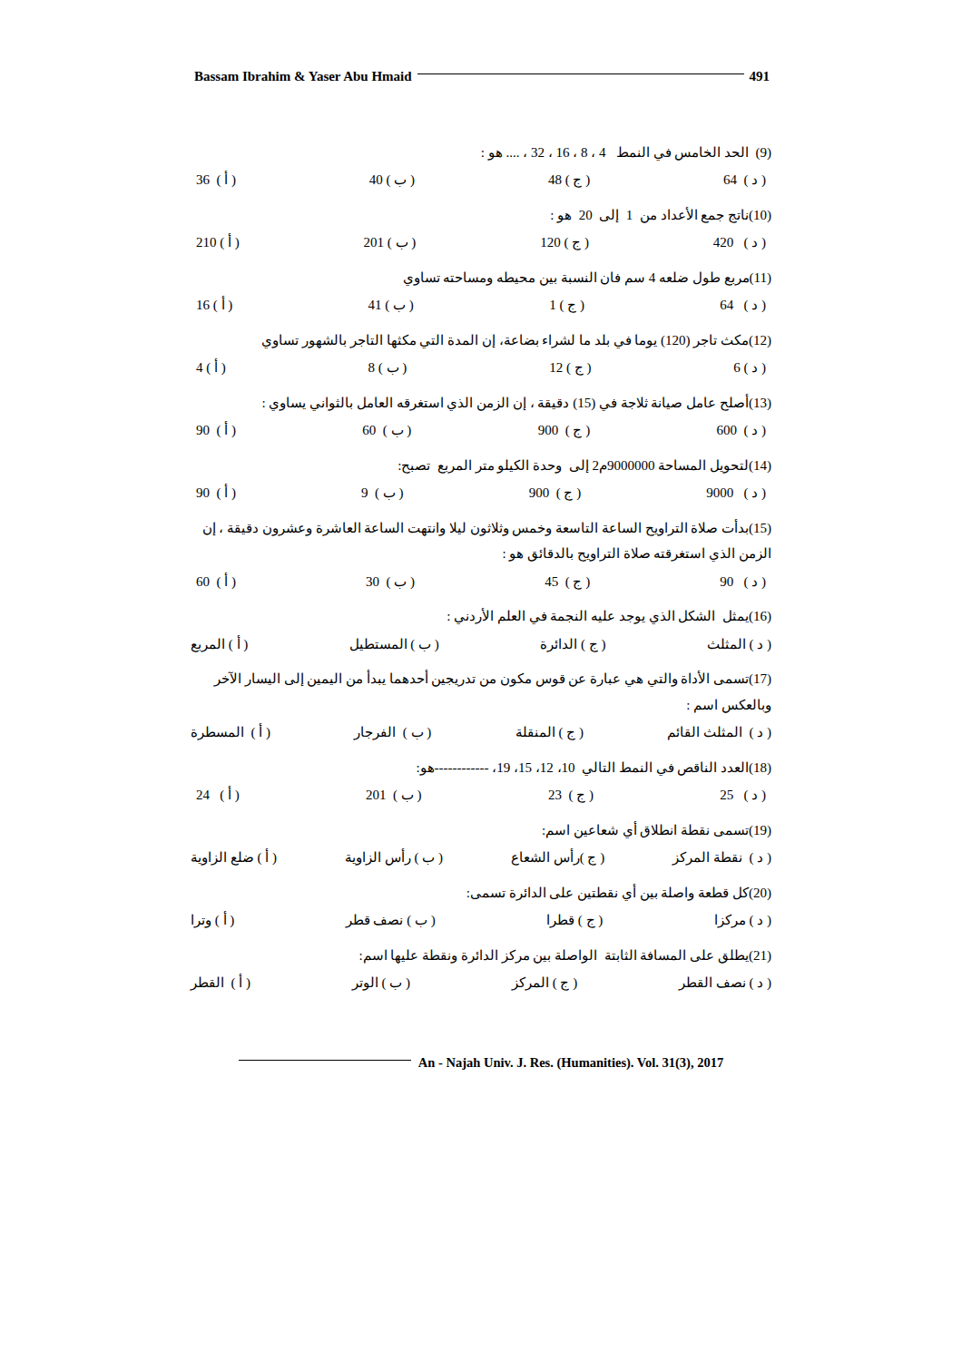Bassam Ibrahim & Yaser Abu Hmaid 491
(9) الحد الخامس في النمط 4 ، 8 ، 16 ، 32 ، .... هو :
( د ) 64 ( ج ) 48 ( ب ) 40 ( أ ) 36
(10)ناتج جمع الأعداد من 1 إلى 20 هو :
( د ) 420 ( ج ) 120 ( ب ) 201 ( أ ) 210
(11)مربع طول ضلعه 4 سم فان النسبة بين محيطه ومساحته تساوي
( د ) 64 ( ج ) 1 ( ب ) 41 ( أ ) 16
(12)مكث تاجر (120) يوما في بلد ما لشراء بضاعة، إن المدة التي مكثها التاجر بالشهور تساوي
( د ) 6 ( ج ) 12 ( ب ) 8 ( أ ) 4
(13)أصلح عامل صيانة ثلاجة في (15) دقيقة ، إن الزمن الذي استغرقه العامل بالثواني يساوي :
( د ) 600 ( ج ) 900 ( ب ) 60 ( أ ) 90
(14)لتحويل المساحة 9000000م2 إلى وحدة الكيلو متر المربع تصبح:
( د ) 9000 ( ج ) 900 ( ب ) 9 ( أ ) 90
(15)بدأت صلاة التراويح الساعة التاسعة وخمس وثلاثون ليلا وانتهت الساعة العاشرة وعشرون دقيقة ، إن الزمن الذي استغرقته صلاة التراويح بالدقائق هو :
( د ) 90 ( ج ) 45 ( ب ) 30 ( أ ) 60
(16)يمثل الشكل الذي يوجد عليه النجمة في العلم الأردني :
( د ) المثلث ( ج ) الدائرة ( ب ) المستطيل ( أ ) المربع
(17)تسمى الأداة والتي هي عبارة عن قوس مكون من تدريجين أحدهما يبدأ من اليمين إلى اليسار الآخر وبالعكس اسم :
( د ) المثلث القائم ( ج ) المنقلة ( ب ) الفرجار ( أ ) المسطرة
(18)العدد الناقص في النمط التالي 10، 12، 15، 19، ------------هو:
( د ) 25 ( ج ) 23 ( ب ) 201 ( أ ) 24
(19)تسمى نقطة انطلاق أي شعاعين اسم:
( د ) نقطة المركز ( ج )رأس الشعاع ( ب ) رأس الزاوية ( أ ) ضلع الزاوية
(20)كل قطعة واصلة بين أي نقطتين على الدائرة تسمى:
( د ) مركزا ( ج ) قطرا ( ب ) نصف قطر ( أ ) وترا
(21)يطلق على المسافة الثابتة الواصلة بين مركز الدائرة ونقطة عليها اسم:
( د ) نصف القطر ( ج ) المركز ( ب ) الوتر ( أ ) القطر
An - Najah Univ. J. Res. (Humanities). Vol. 31(3), 2017